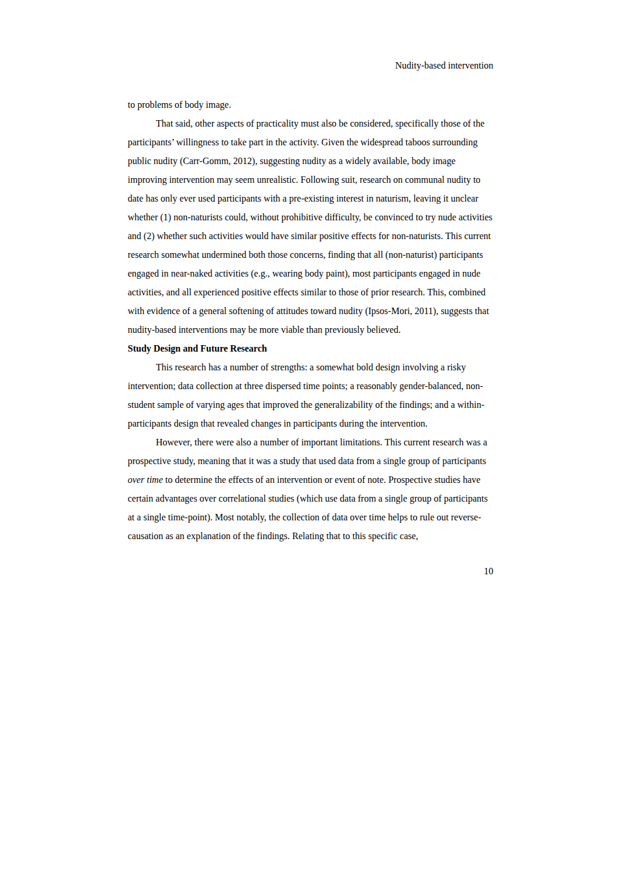Nudity-based intervention
to problems of body image.
That said, other aspects of practicality must also be considered, specifically those of the participants’ willingness to take part in the activity. Given the widespread taboos surrounding public nudity (Carr-Gomm, 2012), suggesting nudity as a widely available, body image improving intervention may seem unrealistic. Following suit, research on communal nudity to date has only ever used participants with a pre-existing interest in naturism, leaving it unclear whether (1) non-naturists could, without prohibitive difficulty, be convinced to try nude activities and (2) whether such activities would have similar positive effects for non-naturists. This current research somewhat undermined both those concerns, finding that all (non-naturist) participants engaged in near-naked activities (e.g., wearing body paint), most participants engaged in nude activities, and all experienced positive effects similar to those of prior research. This, combined with evidence of a general softening of attitudes toward nudity (Ipsos-Mori, 2011), suggests that nudity-based interventions may be more viable than previously believed.
Study Design and Future Research
This research has a number of strengths: a somewhat bold design involving a risky intervention; data collection at three dispersed time points; a reasonably gender-balanced, non-student sample of varying ages that improved the generalizability of the findings; and a within-participants design that revealed changes in participants during the intervention.
However, there were also a number of important limitations. This current research was a prospective study, meaning that it was a study that used data from a single group of participants over time to determine the effects of an intervention or event of note. Prospective studies have certain advantages over correlational studies (which use data from a single group of participants at a single time-point). Most notably, the collection of data over time helps to rule out reverse-causation as an explanation of the findings. Relating that to this specific case,
10